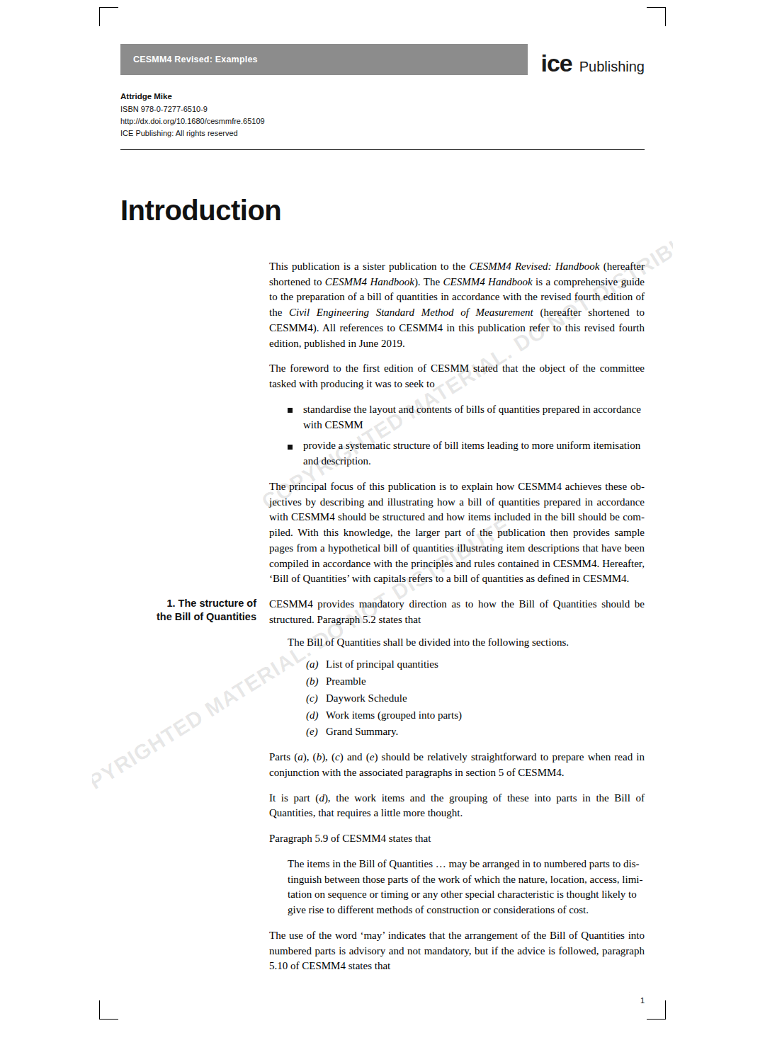COPYRIGHTED MATERIAL. DO NOT DISTRIBUTE
COPYRIGHTED MATERIAL. DO NOT DISTRIBUTE
CESMM4 Revised: Examples
ice Publishing
Attridge Mike
ISBN 978-0-7277-6510-9
http://dx.doi.org/10.1680/cesmmfre.65109
ICE Publishing: All rights reserved
Introduction
This publication is a sister publication to the CESMM4 Revised: Handbook (hereafter shortened to CESMM4 Handbook). The CESMM4 Handbook is a comprehensive guide to the preparation of a bill of quantities in accordance with the revised fourth edition of the Civil Engineering Standard Method of Measurement (hereafter shortened to CESMM4). All references to CESMM4 in this publication refer to this revised fourth edition, published in June 2019.
The foreword to the first edition of CESMM stated that the object of the committee tasked with producing it was to seek to
standardise the layout and contents of bills of quantities prepared in accordance with CESMM
provide a systematic structure of bill items leading to more uniform itemisation and description.
The principal focus of this publication is to explain how CESMM4 achieves these objectives by describing and illustrating how a bill of quantities prepared in accordance with CESMM4 should be structured and how items included in the bill should be compiled. With this knowledge, the larger part of the publication then provides sample pages from a hypothetical bill of quantities illustrating item descriptions that have been compiled in accordance with the principles and rules contained in CESMM4. Hereafter, ‘Bill of Quantities’ with capitals refers to a bill of quantities as defined in CESMM4.
1. The structure of
the Bill of Quantities
CESMM4 provides mandatory direction as to how the Bill of Quantities should be structured. Paragraph 5.2 states that
The Bill of Quantities shall be divided into the following sections.
(a) List of principal quantities
(b) Preamble
(c) Daywork Schedule
(d) Work items (grouped into parts)
(e) Grand Summary.
Parts (a), (b), (c) and (e) should be relatively straightforward to prepare when read in conjunction with the associated paragraphs in section 5 of CESMM4.
It is part (d), the work items and the grouping of these into parts in the Bill of Quantities, that requires a little more thought.
Paragraph 5.9 of CESMM4 states that
The items in the Bill of Quantities … may be arranged in to numbered parts to distinguish between those parts of the work of which the nature, location, access, limitation on sequence or timing or any other special characteristic is thought likely to give rise to different methods of construction or considerations of cost.
The use of the word ‘may’ indicates that the arrangement of the Bill of Quantities into numbered parts is advisory and not mandatory, but if the advice is followed, paragraph 5.10 of CESMM4 states that
1